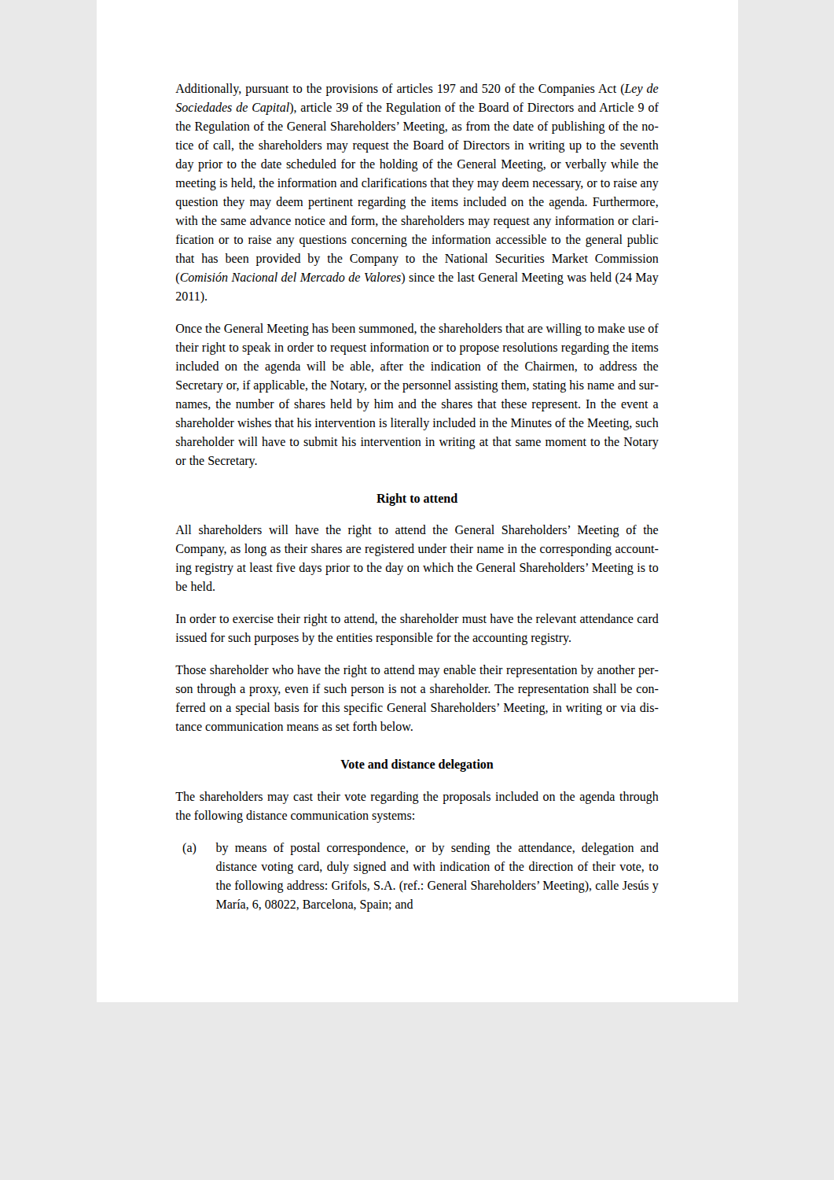Additionally, pursuant to the provisions of articles 197 and 520 of the Companies Act (Ley de Sociedades de Capital), article 39 of the Regulation of the Board of Directors and Article 9 of the Regulation of the General Shareholders’ Meeting, as from the date of publishing of the notice of call, the shareholders may request the Board of Directors in writing up to the seventh day prior to the date scheduled for the holding of the General Meeting, or verbally while the meeting is held, the information and clarifications that they may deem necessary, or to raise any question they may deem pertinent regarding the items included on the agenda. Furthermore, with the same advance notice and form, the shareholders may request any information or clarification or to raise any questions concerning the information accessible to the general public that has been provided by the Company to the National Securities Market Commission (Comisión Nacional del Mercado de Valores) since the last General Meeting was held (24 May 2011).
Once the General Meeting has been summoned, the shareholders that are willing to make use of their right to speak in order to request information or to propose resolutions regarding the items included on the agenda will be able, after the indication of the Chairmen, to address the Secretary or, if applicable, the Notary, or the personnel assisting them, stating his name and surnames, the number of shares held by him and the shares that these represent. In the event a shareholder wishes that his intervention is literally included in the Minutes of the Meeting, such shareholder will have to submit his intervention in writing at that same moment to the Notary or the Secretary.
Right to attend
All shareholders will have the right to attend the General Shareholders’ Meeting of the Company, as long as their shares are registered under their name in the corresponding accounting registry at least five days prior to the day on which the General Shareholders’ Meeting is to be held.
In order to exercise their right to attend, the shareholder must have the relevant attendance card issued for such purposes by the entities responsible for the accounting registry.
Those shareholder who have the right to attend may enable their representation by another person through a proxy, even if such person is not a shareholder. The representation shall be conferred on a special basis for this specific General Shareholders’ Meeting, in writing or via distance communication means as set forth below.
Vote and distance delegation
The shareholders may cast their vote regarding the proposals included on the agenda through the following distance communication systems:
(a) by means of postal correspondence, or by sending the attendance, delegation and distance voting card, duly signed and with indication of the direction of their vote, to the following address: Grifols, S.A. (ref.: General Shareholders’ Meeting), calle Jesús y María, 6, 08022, Barcelona, Spain; and